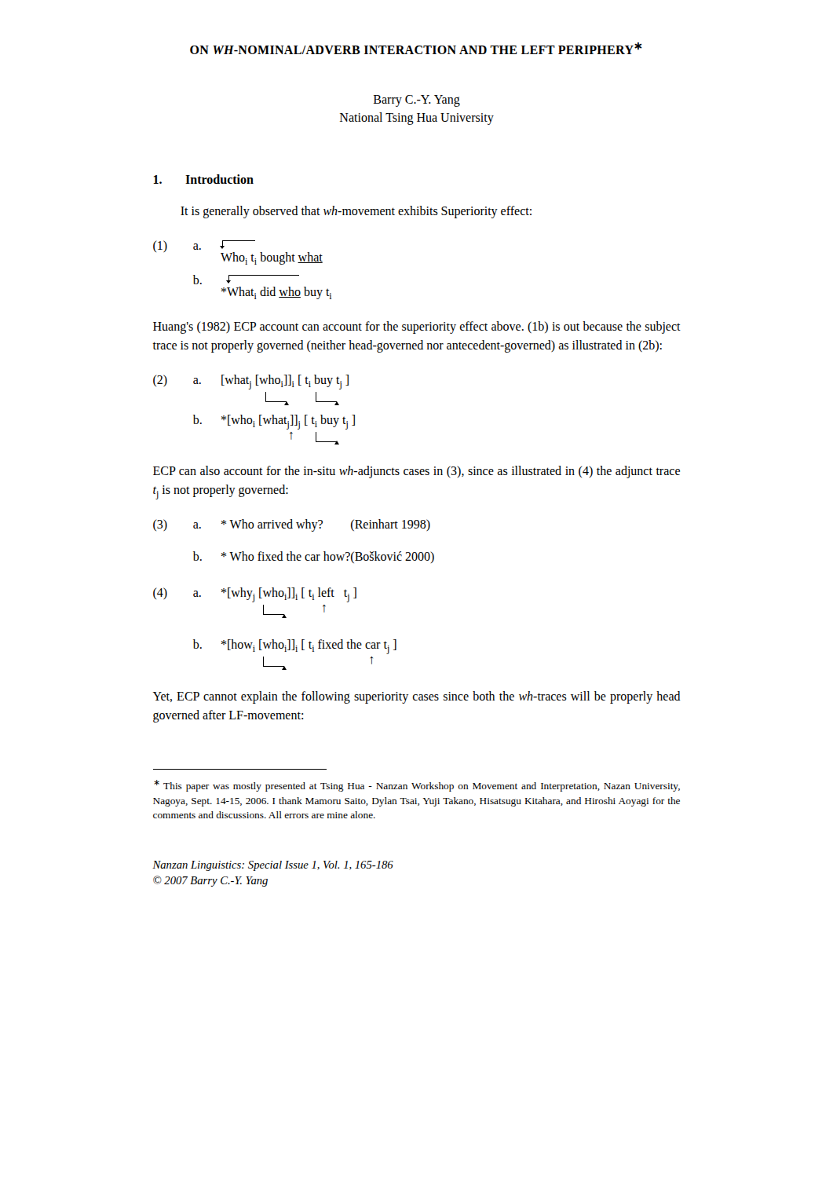On Wh-Nominal/Adverb Interaction and the Left Periphery∗
Barry C.-Y. Yang
National Tsing Hua University
1. Introduction
It is generally observed that wh-movement exhibits Superiority effect:
| (1) | a. | Who i t i bought what |
| | b. | * What i did who buy t i |
Huang's (1982) ECP account can account for the superiority effect above. (1b) is out because the subject trace is not properly governed (neither head-governed nor antecedent-governed) as illustrated in (2b):
| (2) | a. | [what j [who i ]] i [ t i buy t j ] |
| | b. | *[who i [what j ]] j [ t i buy t j ] ↑ |
ECP can also account for the in-situ wh-adjuncts cases in (3), since as illustrated in (4) the adjunct trace tj is not properly governed:
| (3) | a. | * Who arrived why? | (Reinhart 1998) |
| | b. | * Who fixed the car how? | (Bošković 2000) |
| (4) | a. | *[why j [who i ]] i [ t i left t j ] ↑ |
| | b. | *[how i [who i ]] i [ t i fixed the car t j ] ↑ |
Yet, ECP cannot explain the following superiority cases since both the wh-traces will be properly head governed after LF-movement:
∗ This paper was mostly presented at Tsing Hua - Nanzan Workshop on Movement and Interpretation, Nazan University, Nagoya, Sept. 14-15, 2006. I thank Mamoru Saito, Dylan Tsai, Yuji Takano, Hisatsugu Kitahara, and Hiroshi Aoyagi for the comments and discussions. All errors are mine alone.
Nanzan Linguistics: Special Issue 1, Vol. 1, 165-186
© 2007 Barry C.-Y. Yang